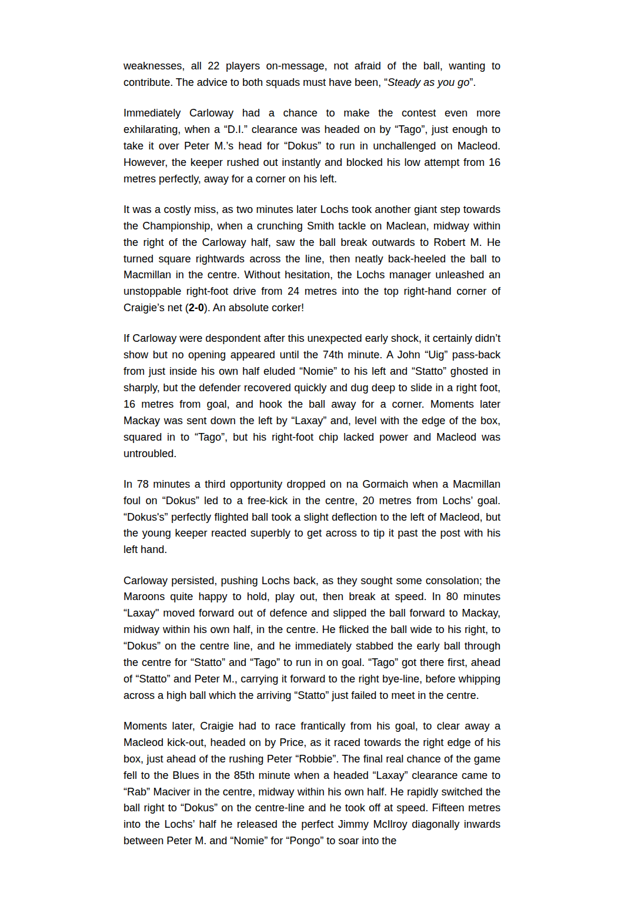weaknesses, all 22 players on-message, not afraid of the ball, wanting to contribute. The advice to both squads must have been, “Steady as you go”.
Immediately Carloway had a chance to make the contest even more exhilarating, when a “D.I.” clearance was headed on by “Tago”, just enough to take it over Peter M.’s head for “Dokus” to run in unchallenged on Macleod. However, the keeper rushed out instantly and blocked his low attempt from 16 metres perfectly, away for a corner on his left.
It was a costly miss, as two minutes later Lochs took another giant step towards the Championship, when a crunching Smith tackle on Maclean, midway within the right of the Carloway half, saw the ball break outwards to Robert M. He turned square rightwards across the line, then neatly back-heeled the ball to Macmillan in the centre. Without hesitation, the Lochs manager unleashed an unstoppable right-foot drive from 24 metres into the top right-hand corner of Craigie’s net (2-0). An absolute corker!
If Carloway were despondent after this unexpected early shock, it certainly didn’t show but no opening appeared until the 74th minute. A John “Uig” pass-back from just inside his own half eluded “Nomie” to his left and “Statto” ghosted in sharply, but the defender recovered quickly and dug deep to slide in a right foot, 16 metres from goal, and hook the ball away for a corner. Moments later Mackay was sent down the left by “Laxay” and, level with the edge of the box, squared in to “Tago”, but his right-foot chip lacked power and Macleod was untroubled.
In 78 minutes a third opportunity dropped on na Gormaich when a Macmillan foul on “Dokus” led to a free-kick in the centre, 20 metres from Lochs’ goal. “Dokus's” perfectly flighted ball took a slight deflection to the left of Macleod, but the young keeper reacted superbly to get across to tip it past the post with his left hand.
Carloway persisted, pushing Lochs back, as they sought some consolation; the Maroons quite happy to hold, play out, then break at speed. In 80 minutes “Laxay" moved forward out of defence and slipped the ball forward to Mackay, midway within his own half, in the centre. He flicked the ball wide to his right, to “Dokus” on the centre line, and he immediately stabbed the early ball through the centre for “Statto” and “Tago” to run in on goal. “Tago” got there first, ahead of “Statto” and Peter M., carrying it forward to the right bye-line, before whipping across a high ball which the arriving “Statto” just failed to meet in the centre.
Moments later, Craigie had to race frantically from his goal, to clear away a Macleod kick-out, headed on by Price, as it raced towards the right edge of his box, just ahead of the rushing Peter “Robbie”. The final real chance of the game fell to the Blues in the 85th minute when a headed “Laxay” clearance came to “Rab” Maciver in the centre, midway within his own half. He rapidly switched the ball right to “Dokus” on the centre-line and he took off at speed. Fifteen metres into the Lochs’ half he released the perfect Jimmy McIlroy diagonally inwards between Peter M. and “Nomie” for “Pongo” to soar into the